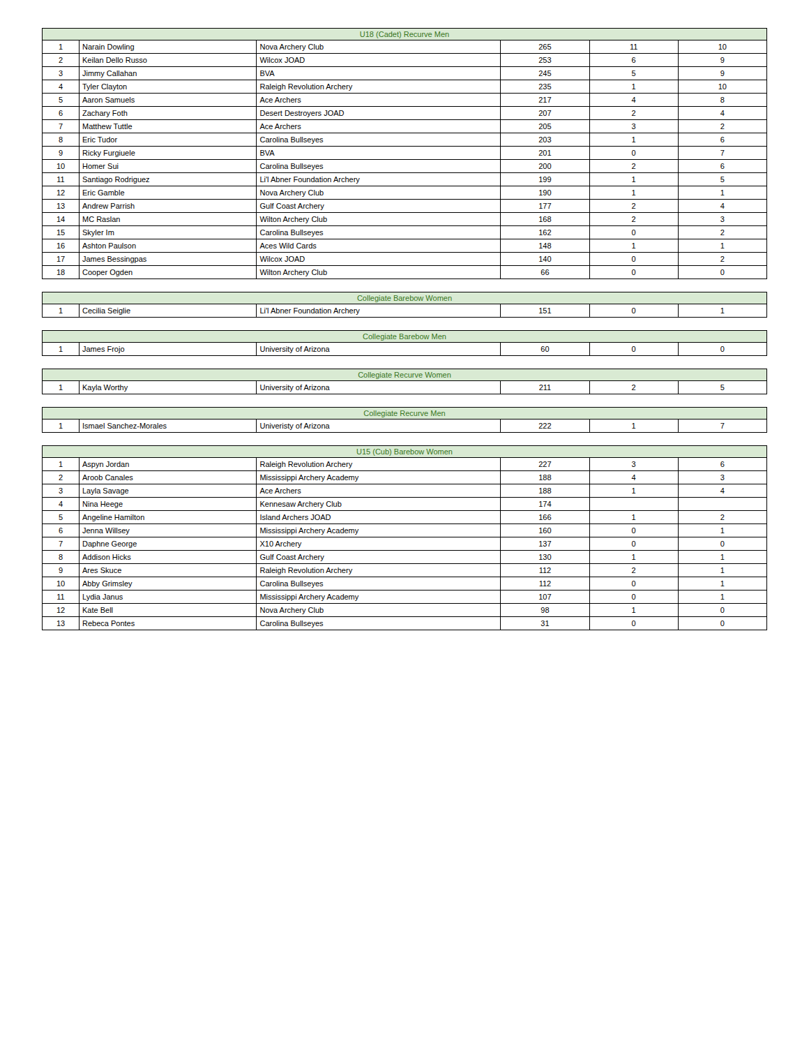U18 (Cadet) Recurve Men
| 1 | Narain Dowling | Nova Archery Club | 265 | 11 | 10 |
| 2 | Keilan Dello Russo | Wilcox JOAD | 253 | 6 | 9 |
| 3 | Jimmy Callahan | BVA | 245 | 5 | 9 |
| 4 | Tyler Clayton | Raleigh Revolution Archery | 235 | 1 | 10 |
| 5 | Aaron Samuels | Ace Archers | 217 | 4 | 8 |
| 6 | Zachary Foth | Desert Destroyers JOAD | 207 | 2 | 4 |
| 7 | Matthew Tuttle | Ace Archers | 205 | 3 | 2 |
| 8 | Eric Tudor | Carolina Bullseyes | 203 | 1 | 6 |
| 9 | Ricky Furgiuele | BVA | 201 | 0 | 7 |
| 10 | Homer Sui | Carolina Bullseyes | 200 | 2 | 6 |
| 11 | Santiago Rodriguez | Li'l Abner Foundation Archery | 199 | 1 | 5 |
| 12 | Eric Gamble | Nova Archery Club | 190 | 1 | 1 |
| 13 | Andrew Parrish | Gulf Coast Archery | 177 | 2 | 4 |
| 14 | MC Raslan | Wilton Archery Club | 168 | 2 | 3 |
| 15 | Skyler Im | Carolina Bullseyes | 162 | 0 | 2 |
| 16 | Ashton Paulson | Aces Wild Cards | 148 | 1 | 1 |
| 17 | James Bessingpas | Wilcox JOAD | 140 | 0 | 2 |
| 18 | Cooper Ogden | Wilton Archery Club | 66 | 0 | 0 |
Collegiate Barebow Women
| 1 | Cecilia Seiglie | Li'l Abner Foundation Archery | 151 | 0 | 1 |
Collegiate Barebow Men
| 1 | James Frojo | University of Arizona | 60 | 0 | 0 |
Collegiate Recurve Women
| 1 | Kayla Worthy | University of Arizona | 211 | 2 | 5 |
Collegiate Recurve Men
| 1 | Ismael Sanchez-Morales | Univeristy of Arizona | 222 | 1 | 7 |
U15 (Cub) Barebow Women
| 1 | Aspyn Jordan | Raleigh Revolution Archery | 227 | 3 | 6 |
| 2 | Aroob Canales | Mississippi Archery Academy | 188 | 4 | 3 |
| 3 | Layla Savage | Ace Archers | 188 | 1 | 4 |
| 4 | Nina Heege | Kennesaw Archery Club | 174 | | |
| 5 | Angeline Hamilton | Island Archers JOAD | 166 | 1 | 2 |
| 6 | Jenna Willsey | Mississippi Archery Academy | 160 | 0 | 1 |
| 7 | Daphne George | X10 Archery | 137 | 0 | 0 |
| 8 | Addison Hicks | Gulf Coast Archery | 130 | 1 | 1 |
| 9 | Ares Skuce | Raleigh Revolution Archery | 112 | 2 | 1 |
| 10 | Abby Grimsley | Carolina Bullseyes | 112 | 0 | 1 |
| 11 | Lydia Janus | Mississippi Archery Academy | 107 | 0 | 1 |
| 12 | Kate Bell | Nova Archery Club | 98 | 1 | 0 |
| 13 | Rebeca Pontes | Carolina Bullseyes | 31 | 0 | 0 |